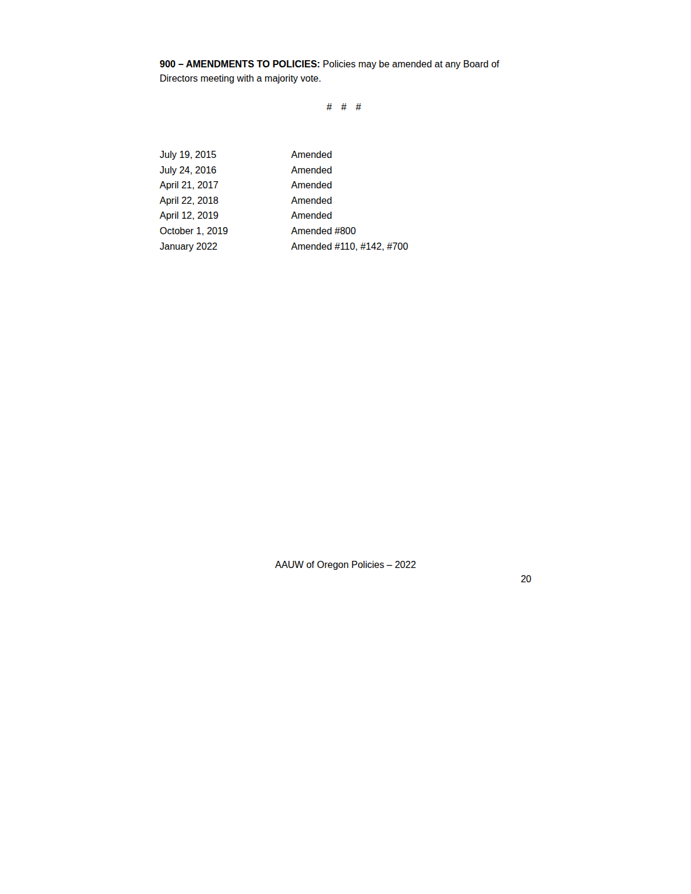900 – AMENDMENTS TO POLICIES: Policies may be amended at any Board of Directors meeting with a majority vote.
# # #
| July 19, 2015 | Amended |
| July 24, 2016 | Amended |
| April 21, 2017 | Amended |
| April 22, 2018 | Amended |
| April 12, 2019 | Amended |
| October 1, 2019 | Amended #800 |
| January 2022 | Amended #110, #142, #700 |
AAUW of Oregon Policies – 2022
20